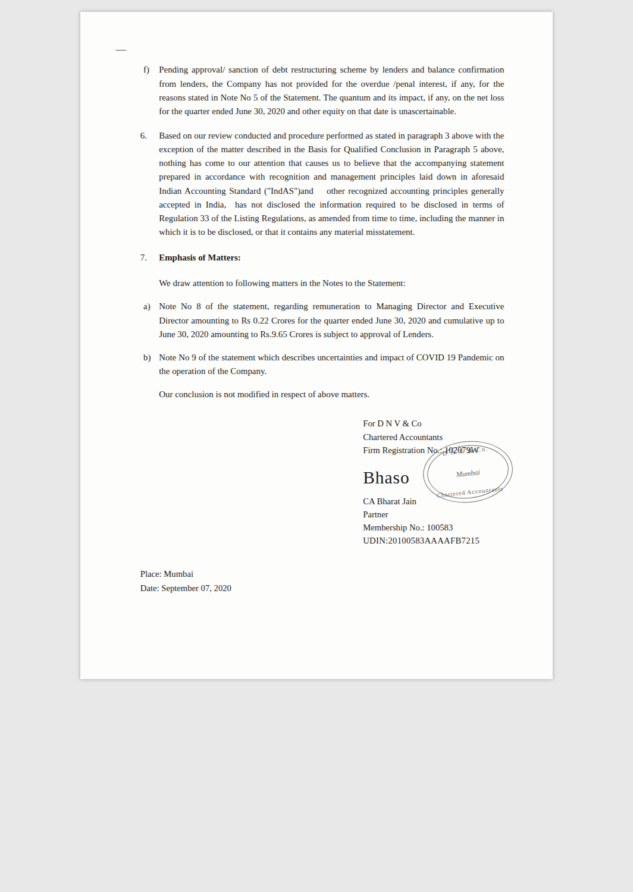—
f) Pending approval/ sanction of debt restructuring scheme by lenders and balance confirmation from lenders, the Company has not provided for the overdue /penal interest, if any, for the reasons stated in Note No 5 of the Statement. The quantum and its impact, if any, on the net loss for the quarter ended June 30, 2020 and other equity on that date is unascertainable.
6. Based on our review conducted and procedure performed as stated in paragraph 3 above with the exception of the matter described in the Basis for Qualified Conclusion in Paragraph 5 above, nothing has come to our attention that causes us to believe that the accompanying statement prepared in accordance with recognition and management principles laid down in aforesaid Indian Accounting Standard ("IndAS")and other recognized accounting principles generally accepted in India, has not disclosed the information required to be disclosed in terms of Regulation 33 of the Listing Regulations, as amended from time to time, including the manner in which it is to be disclosed, or that it contains any material misstatement.
7. Emphasis of Matters:
We draw attention to following matters in the Notes to the Statement:
a) Note No 8 of the statement, regarding remuneration to Managing Director and Executive Director amounting to Rs 0.22 Crores for the quarter ended June 30, 2020 and cumulative up to June 30, 2020 amounting to Rs.9.65 Crores is subject to approval of Lenders.
b) Note No 9 of the statement which describes uncertainties and impact of COVID 19 Pandemic on the operation of the Company.
Our conclusion is not modified in respect of above matters.
For D N V & Co
Chartered Accountants
Firm Registration No.: 102079W
D N V & Co.
Mumbai
Chartered Accountants
Bhaso
CA Bharat Jain
Partner
Membership No.: 100583
UDIN:20100583AAAAFB7215
Place: Mumbai
Date: September 07, 2020